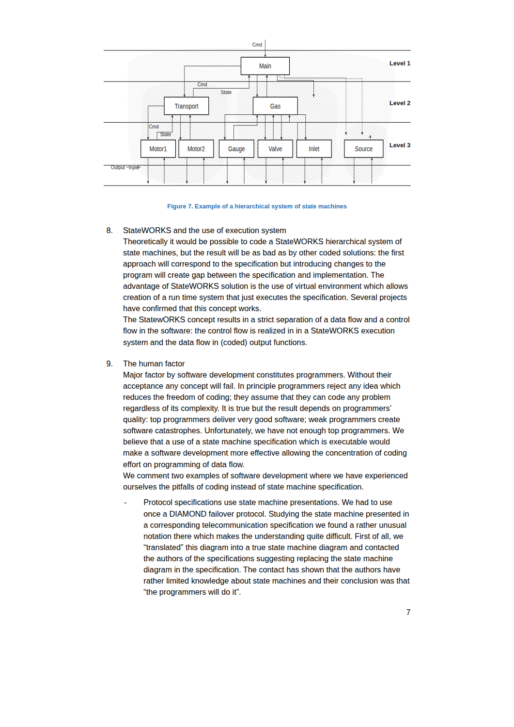Cmd Main Cmd State Transport Gas Cmd State Motor1 Motor2 Gauge Valve Inlet Source Output Input Level 1 Level 2 Level 3
Figure 7. Example of a hierarchical system of state machines
StateWORKS and the use of execution system
Theoretically it would be possible to code a StateWORKS hierarchical system of state machines, but the result will be as bad as by other coded solutions: the first approach will correspond to the specification but introducing changes to the program will create gap between the specification and implementation. The advantage of StateWORKS solution is the use of virtual environment which allows creation of a run time system that just executes the specification. Several projects have confirmed that this concept works.
The StatewORKS concept results in a strict separation of a data flow and a control flow in the software: the control flow is realized in in a StateWORKS execution system and the data flow in (coded) output functions.
The human factor
Major factor by software development constitutes programmers. Without their acceptance any concept will fail. In principle programmers reject any idea which reduces the freedom of coding; they assume that they can code any problem regardless of its complexity. It is true but the result depends on programmers’ quality: top programmers deliver very good software; weak programmers create software catastrophes. Unfortunately, we have not enough top programmers. We believe that a use of a state machine specification which is executable would make a software development more effective allowing the concentration of coding effort on programming of data flow.
We comment two examples of software development where we have experienced ourselves the pitfalls of coding instead of state machine specification.
- Protocol specifications use state machine presentations. We had to use once a DIAMOND failover protocol. Studying the state machine presented in a corresponding telecommunication specification we found a rather unusual notation there which makes the understanding quite difficult. First of all, we “translated” this diagram into a true state machine diagram and contacted the authors of the specifications suggesting replacing the state machine diagram in the specification. The contact has shown that the authors have rather limited knowledge about state machines and their conclusion was that “the programmers will do it”.
7